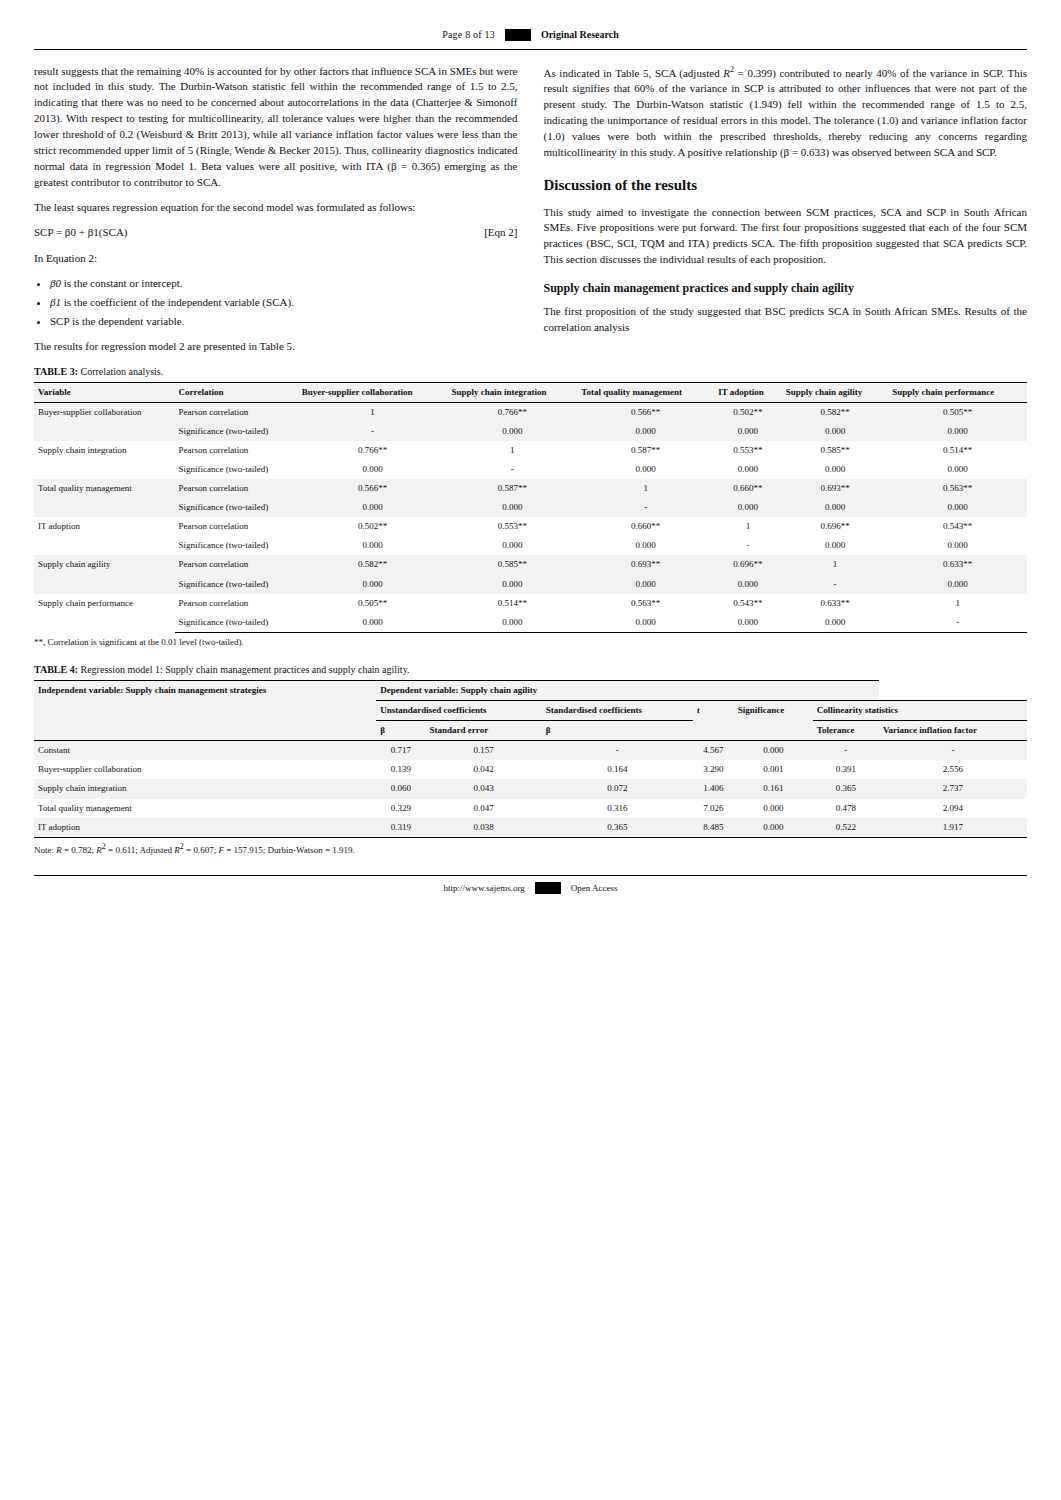Page 8 of 13 Original Research
result suggests that the remaining 40% is accounted for by other factors that influence SCA in SMEs but were not included in this study. The Durbin-Watson statistic fell within the recommended range of 1.5 to 2.5, indicating that there was no need to be concerned about autocorrelations in the data (Chatterjee & Simonoff 2013). With respect to testing for multicollinearity, all tolerance values were higher than the recommended lower threshold of 0.2 (Weisburd & Britt 2013), while all variance inflation factor values were less than the strict recommended upper limit of 5 (Ringle, Wende & Becker 2015). Thus, collinearity diagnostics indicated normal data in regression Model 1. Beta values were all positive, with ITA (β = 0.365) emerging as the greatest contributor to contributor to SCA.
The least squares regression equation for the second model was formulated as follows:
SCP = β0 + β1(SCA) [Eqn 2]
In Equation 2:
β0 is the constant or intercept.
β1 is the coefficient of the independent variable (SCA).
SCP is the dependent variable.
The results for regression model 2 are presented in Table 5.
As indicated in Table 5, SCA (adjusted R 2 = 0.399) contributed to nearly 40% of the variance in SCP. This result signifies that 60% of the variance in SCP is attributed to other influences that were not part of the present study. The Durbin-Watson statistic (1.949) fell within the recommended range of 1.5 to 2.5, indicating the unimportance of residual errors in this model. The tolerance (1.0) and variance inflation factor (1.0) values were both within the prescribed thresholds, thereby reducing any concerns regarding multicollinearity in this study. A positive relationship (β = 0.633) was observed between SCA and SCP.
Discussion of the results
This study aimed to investigate the connection between SCM practices, SCA and SCP in South African SMEs. Five propositions were put forward. The first four propositions suggested that each of the four SCM practices (BSC, SCI, TQM and ITA) predicts SCA. The fifth proposition suggested that SCA predicts SCP. This section discusses the individual results of each proposition.
Supply chain management practices and supply chain agility
The first proposition of the study suggested that BSC predicts SCA in South African SMEs. Results of the correlation analysis
TABLE 3: Correlation analysis.
| Variable | Correlation | Buyer-supplier collaboration | Supply chain integration | Total quality management | IT adoption | Supply chain agility | Supply chain performance |
| --- | --- | --- | --- | --- | --- | --- | --- |
| Buyer-supplier collaboration | Pearson correlation | 1 | 0.766** | 0.566** | 0.502** | 0.582** | 0.505** |
| Significance (two-tailed) | - | 0.000 | 0.000 | 0.000 | 0.000 | 0.000 |
| Supply chain integration | Pearson correlation | 0.766** | 1 | 0.587** | 0.553** | 0.585** | 0.514** |
| Significance (two-tailed) | 0.000 | - | 0.000 | 0.000 | 0.000 | 0.000 |
| Total quality management | Pearson correlation | 0.566** | 0.587** | 1 | 0.660** | 0.693** | 0.563** |
| Significance (two-tailed) | 0.000 | 0.000 | - | 0.000 | 0.000 | 0.000 |
| IT adoption | Pearson correlation | 0.502** | 0.553** | 0.660** | 1 | 0.696** | 0.543** |
| Significance (two-tailed) | 0.000 | 0.000 | 0.000 | - | 0.000 | 0.000 |
| Supply chain agility | Pearson correlation | 0.582** | 0.585** | 0.693** | 0.696** | 1 | 0.633** |
| Significance (two-tailed) | 0.000 | 0.000 | 0.000 | 0.000 | - | 0.000 |
| Supply chain performance | Pearson correlation | 0.505** | 0.514** | 0.563** | 0.543** | 0.633** | 1 |
| Significance (two-tailed) | 0.000 | 0.000 | 0.000 | 0.000 | 0.000 | - |
**, Correlation is significant at the 0.01 level (two-tailed).
TABLE 4: Regression model 1: Supply chain management practices and supply chain agility.
| Independent variable: Supply chain management strategies | Dependent variable: Supply chain agility |
| --- | --- |
| Unstandardised coefficients | Standardised coefficients | t | Significance | Collinearity statistics |
| β | Standard error | β | Tolerance | Variance inflation factor |
| Constant | 0.717 | 0.157 | - | 4.567 | 0.000 | - | - |
| Buyer-supplier collaboration | 0.139 | 0.042 | 0.164 | 3.290 | 0.001 | 0.391 | 2.556 |
| Supply chain integration | 0.060 | 0.043 | 0.072 | 1.406 | 0.161 | 0.365 | 2.737 |
| Total quality management | 0.329 | 0.047 | 0.316 | 7.026 | 0.000 | 0.478 | 2.094 |
| IT adoption | 0.319 | 0.038 | 0.365 | 8.485 | 0.000 | 0.522 | 1.917 |
Note: R = 0.782; R 2 = 0.611; Adjusted R 2 = 0.607; F = 157.915; Durbin-Watson = 1.919.
http://www.sajems.org Open Access